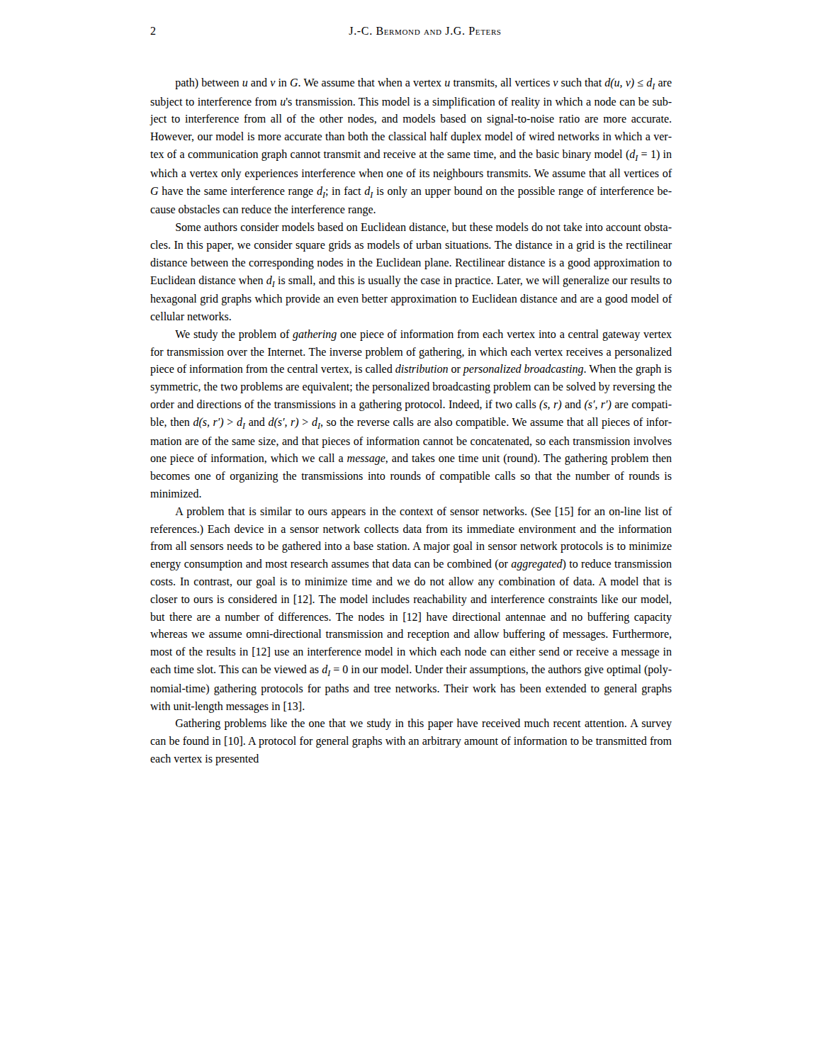2 J.-C. Bermond and J.G. Peters
path) between u and v in G. We assume that when a vertex u transmits, all vertices v such that d(u, v) ≤ dI are subject to interference from u's transmission. This model is a simplification of reality in which a node can be subject to interference from all of the other nodes, and models based on signal-to-noise ratio are more accurate. However, our model is more accurate than both the classical half duplex model of wired networks in which a vertex of a communication graph cannot transmit and receive at the same time, and the basic binary model (dI = 1) in which a vertex only experiences interference when one of its neighbours transmits. We assume that all vertices of G have the same interference range dI; in fact dI is only an upper bound on the possible range of interference because obstacles can reduce the interference range.
Some authors consider models based on Euclidean distance, but these models do not take into account obstacles. In this paper, we consider square grids as models of urban situations. The distance in a grid is the rectilinear distance between the corresponding nodes in the Euclidean plane. Rectilinear distance is a good approximation to Euclidean distance when dI is small, and this is usually the case in practice. Later, we will generalize our results to hexagonal grid graphs which provide an even better approximation to Euclidean distance and are a good model of cellular networks.
We study the problem of gathering one piece of information from each vertex into a central gateway vertex for transmission over the Internet. The inverse problem of gathering, in which each vertex receives a personalized piece of information from the central vertex, is called distribution or personalized broadcasting. When the graph is symmetric, the two problems are equivalent; the personalized broadcasting problem can be solved by reversing the order and directions of the transmissions in a gathering protocol. Indeed, if two calls (s, r) and (s′, r′) are compatible, then d(s, r′) > dI and d(s′, r) > dI, so the reverse calls are also compatible. We assume that all pieces of information are of the same size, and that pieces of information cannot be concatenated, so each transmission involves one piece of information, which we call a message, and takes one time unit (round). The gathering problem then becomes one of organizing the transmissions into rounds of compatible calls so that the number of rounds is minimized.
A problem that is similar to ours appears in the context of sensor networks. (See [15] for an on-line list of references.) Each device in a sensor network collects data from its immediate environment and the information from all sensors needs to be gathered into a base station. A major goal in sensor network protocols is to minimize energy consumption and most research assumes that data can be combined (or aggregated) to reduce transmission costs. In contrast, our goal is to minimize time and we do not allow any combination of data. A model that is closer to ours is considered in [12]. The model includes reachability and interference constraints like our model, but there are a number of differences. The nodes in [12] have directional antennae and no buffering capacity whereas we assume omni-directional transmission and reception and allow buffering of messages. Furthermore, most of the results in [12] use an interference model in which each node can either send or receive a message in each time slot. This can be viewed as dI = 0 in our model. Under their assumptions, the authors give optimal (polynomial-time) gathering protocols for paths and tree networks. Their work has been extended to general graphs with unit-length messages in [13].
Gathering problems like the one that we study in this paper have received much recent attention. A survey can be found in [10]. A protocol for general graphs with an arbitrary amount of information to be transmitted from each vertex is presented